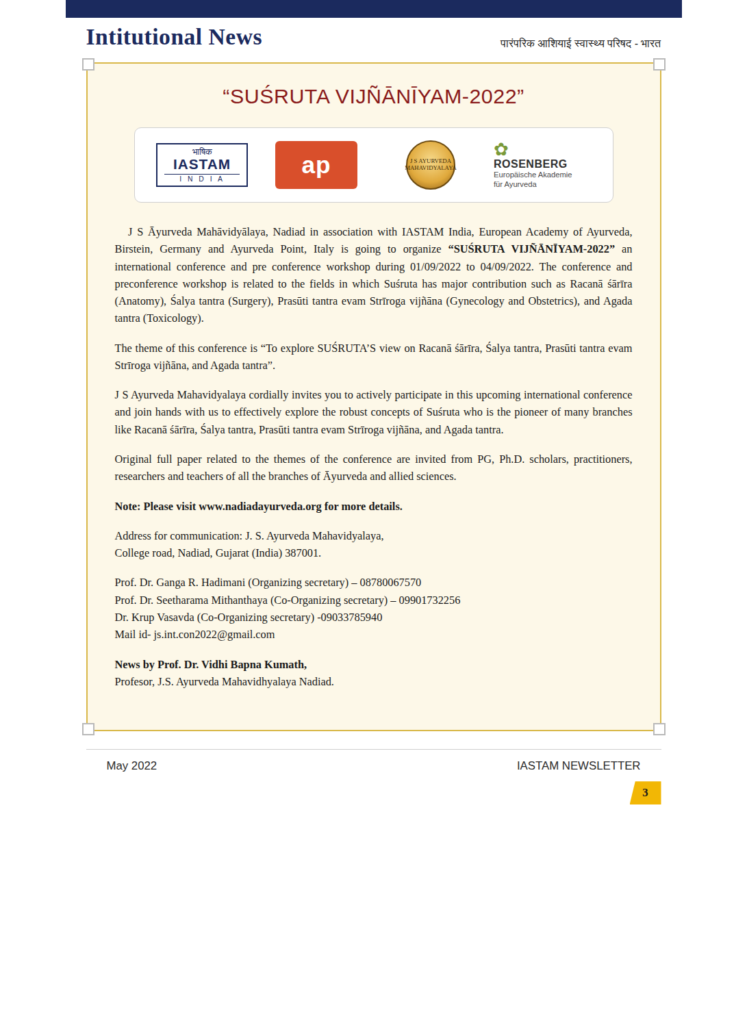Intitutional News
पारंपरिक आशियाई स्वास्थ्य परिषद - भारत
“SUŚRUTA VIJÑĀNĪYAM-2022”
भाषिक
IASTAM
I N D I A
ap
J S AYURVEDA MAHAVIDYALAYA
✿
ROSENBERG
Europäische Akademie
für Ayurveda
J S Āyurveda Mahāvidyālaya, Nadiad in association with IASTAM India, European Academy of Ayurveda, Birstein, Germany and Ayurveda Point, Italy is going to organize “SUŚRUTA VIJÑĀNĪYAM-2022” an international conference and pre conference workshop during 01/09/2022 to 04/09/2022. The conference and preconference workshop is related to the fields in which Suśruta has major contribution such as Racanā śārīra (Anatomy), Śalya tantra (Surgery), Prasūti tantra evam Strīroga vijñāna (Gynecology and Obstetrics), and Agada tantra (Toxicology).
The theme of this conference is “To explore SUŚRUTA’S view on Racanā śārīra, Śalya tantra, Prasūti tantra evam Strīroga vijñāna, and Agada tantra”.
J S Ayurveda Mahavidyalaya cordially invites you to actively participate in this upcoming international conference and join hands with us to effectively explore the robust concepts of Suśruta who is the pioneer of many branches like Racanā śārīra, Śalya tantra, Prasūti tantra evam Strīroga vijñāna, and Agada tantra.
Original full paper related to the themes of the conference are invited from PG, Ph.D. scholars, practitioners, researchers and teachers of all the branches of Āyurveda and allied sciences.
Note: Please visit www.nadiadayurveda.org for more details.
Address for communication: J. S. Ayurveda Mahavidyalaya,
College road, Nadiad, Gujarat (India) 387001.
Prof. Dr. Ganga R. Hadimani (Organizing secretary) – 08780067570
Prof. Dr. Seetharama Mithanthaya (Co-Organizing secretary) – 09901732256
Dr. Krup Vasavda (Co-Organizing secretary) -09033785940
Mail id- js.int.con2022@gmail.com
News by Prof. Dr. Vidhi Bapna Kumath, Profesor, J.S. Ayurveda Mahavidhyalaya Nadiad.
May 2022
IASTAM NEWSLETTER
3